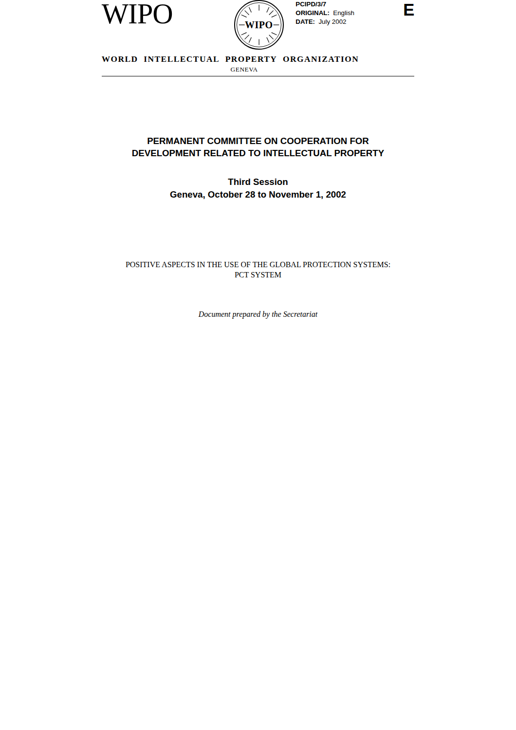| WIPO | WIPO | PCIPD/3/7 ORIGINAL: English DATE: July 2002 | E |
WORLD INTELLECTUAL PROPERTY ORGANIZATION
GENEVA
PERMANENT COMMITTEE ON COOPERATION FOR
DEVELOPMENT RELATED TO INTELLECTUAL PROPERTY
Third Session
Geneva, October 28 to November 1, 2002
POSITIVE ASPECTS IN THE USE OF THE GLOBAL PROTECTION SYSTEMS:
PCT SYSTEM
Document prepared by the Secretariat